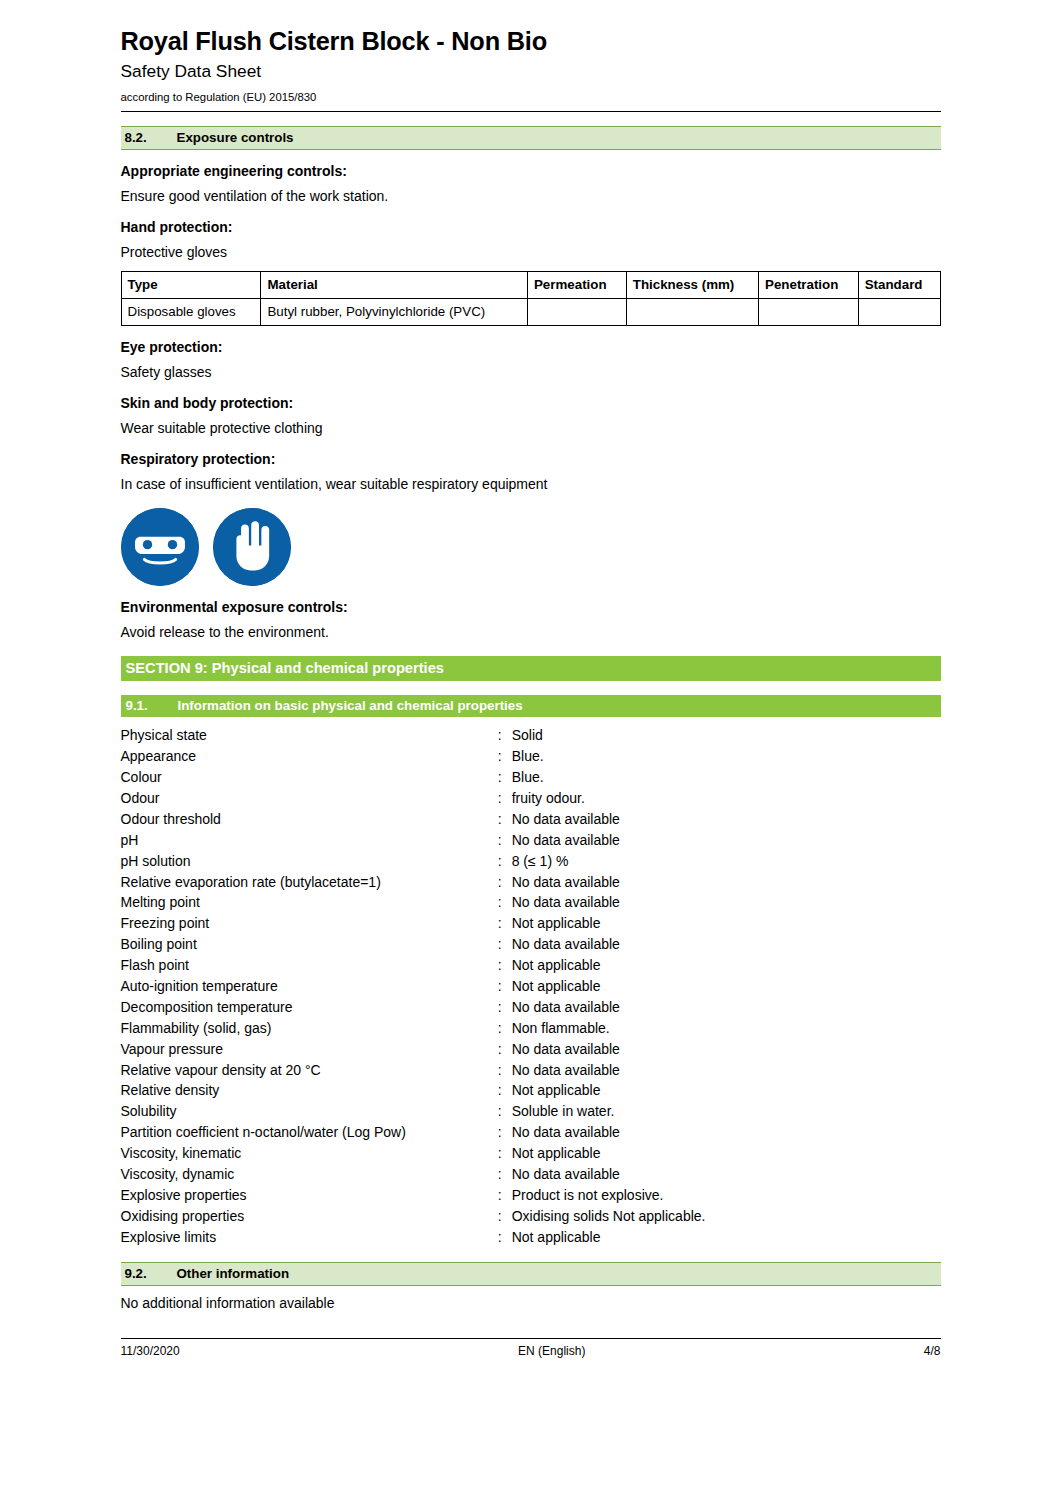Royal Flush Cistern Block - Non Bio
Safety Data Sheet
according to Regulation (EU) 2015/830
8.2. Exposure controls
Appropriate engineering controls:
Ensure good ventilation of the work station.
Hand protection:
Protective gloves
| Type | Material | Permeation | Thickness (mm) | Penetration | Standard |
| --- | --- | --- | --- | --- | --- |
| Disposable gloves | Butyl rubber, Polyvinylchloride (PVC) | | | | |
Eye protection:
Safety glasses
Skin and body protection:
Wear suitable protective clothing
Respiratory protection:
In case of insufficient ventilation, wear suitable respiratory equipment
Environmental exposure controls:
Avoid release to the environment.
SECTION 9: Physical and chemical properties
9.1. Information on basic physical and chemical properties
| Physical state | : | Solid |
| Appearance | : | Blue. |
| Colour | : | Blue. |
| Odour | : | fruity odour. |
| Odour threshold | : | No data available |
| pH | : | No data available |
| pH solution | : | 8 (≤ 1) % |
| Relative evaporation rate (butylacetate=1) | : | No data available |
| Melting point | : | No data available |
| Freezing point | : | Not applicable |
| Boiling point | : | No data available |
| Flash point | : | Not applicable |
| Auto-ignition temperature | : | Not applicable |
| Decomposition temperature | : | No data available |
| Flammability (solid, gas) | : | Non flammable. |
| Vapour pressure | : | No data available |
| Relative vapour density at 20 °C | : | No data available |
| Relative density | : | Not applicable |
| Solubility | : | Soluble in water. |
| Partition coefficient n-octanol/water (Log Pow) | : | No data available |
| Viscosity, kinematic | : | Not applicable |
| Viscosity, dynamic | : | No data available |
| Explosive properties | : | Product is not explosive. |
| Oxidising properties | : | Oxidising solids Not applicable. |
| Explosive limits | : | Not applicable |
9.2. Other information
No additional information available
11/30/2020 EN (English) 4/8